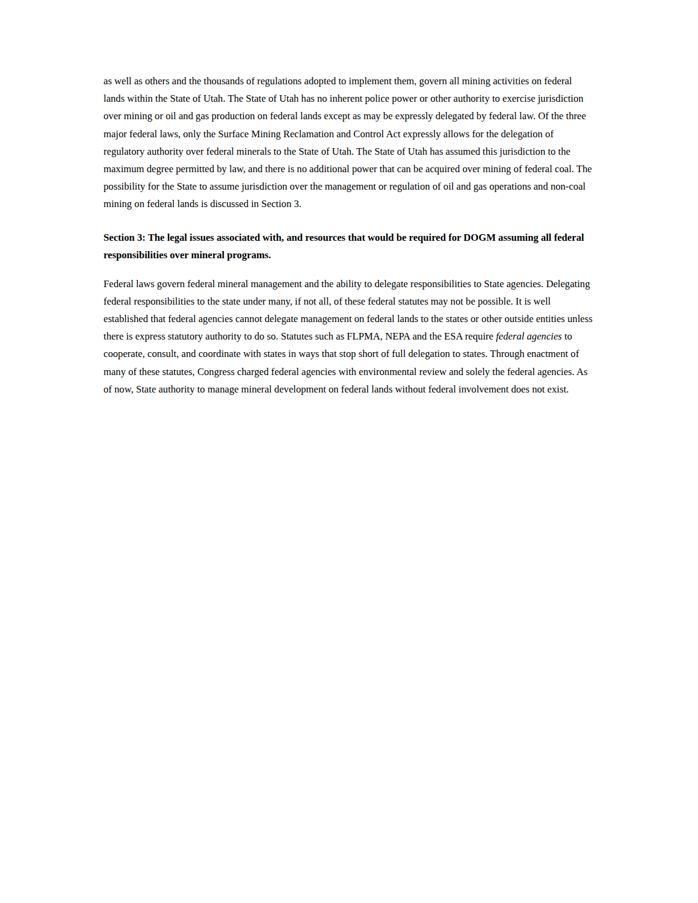as well as others and the thousands of regulations adopted to implement them, govern all mining activities on federal lands within the State of Utah. The State of Utah has no inherent police power or other authority to exercise jurisdiction over mining or oil and gas production on federal lands except as may be expressly delegated by federal law. Of the three major federal laws, only the Surface Mining Reclamation and Control Act expressly allows for the delegation of regulatory authority over federal minerals to the State of Utah. The State of Utah has assumed this jurisdiction to the maximum degree permitted by law, and there is no additional power that can be acquired over mining of federal coal. The possibility for the State to assume jurisdiction over the management or regulation of oil and gas operations and non-coal mining on federal lands is discussed in Section 3.
Section 3: The legal issues associated with, and resources that would be required for DOGM assuming all federal responsibilities over mineral programs.
Federal laws govern federal mineral management and the ability to delegate responsibilities to State agencies. Delegating federal responsibilities to the state under many, if not all, of these federal statutes may not be possible. It is well established that federal agencies cannot delegate management on federal lands to the states or other outside entities unless there is express statutory authority to do so. Statutes such as FLPMA, NEPA and the ESA require federal agencies to cooperate, consult, and coordinate with states in ways that stop short of full delegation to states. Through enactment of many of these statutes, Congress charged federal agencies with environmental review and solely the federal agencies. As of now, State authority to manage mineral development on federal lands without federal involvement does not exist.